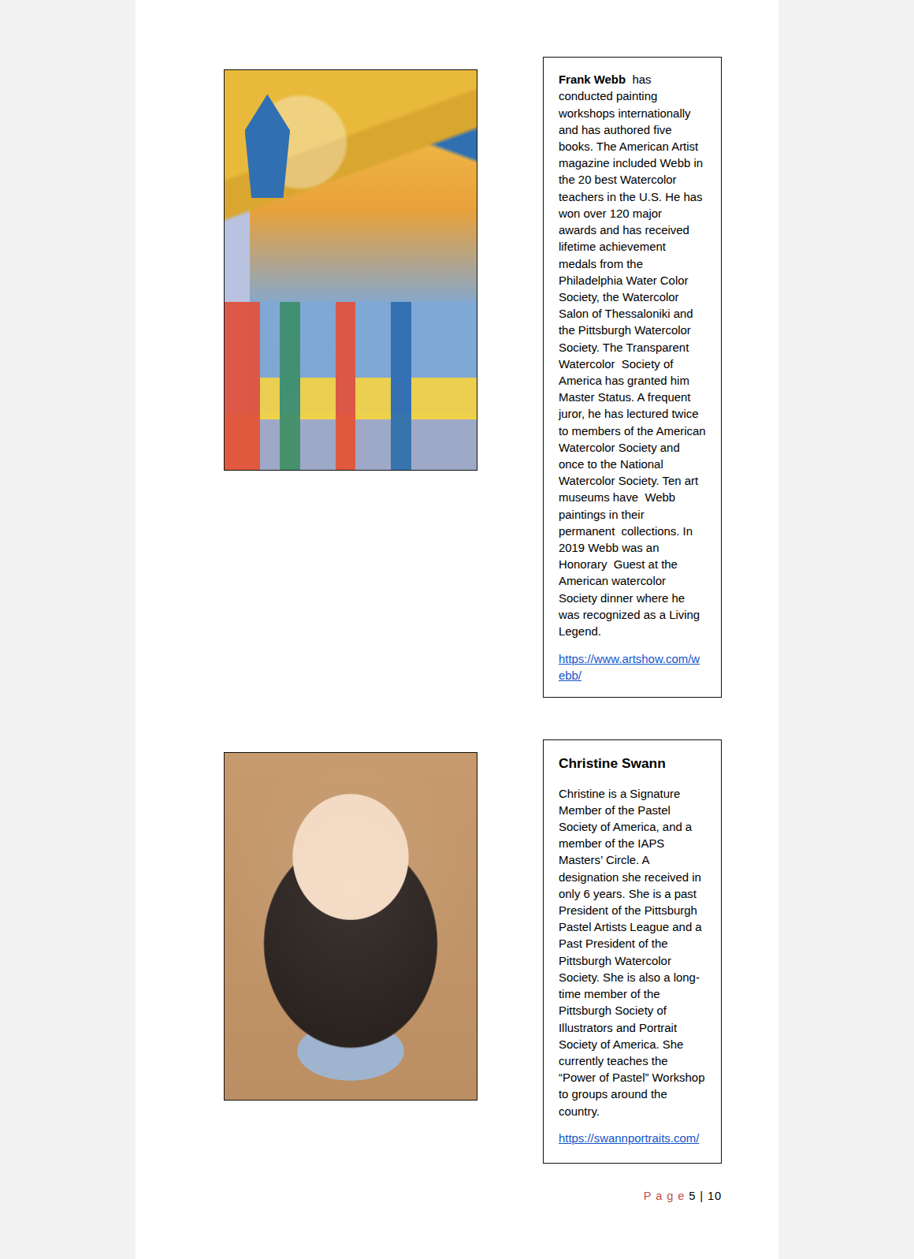Frank Webb has conducted painting workshops internationally and has authored five books. The American Artist magazine included Webb in the 20 best Watercolor teachers in the U.S. He has won over 120 major awards and has received lifetime achievement medals from the Philadelphia Water Color Society, the Watercolor Salon of Thessaloniki and the Pittsburgh Watercolor Society. The Transparent Watercolor Society of America has granted him Master Status. A frequent juror, he has lectured twice to members of the American Watercolor Society and once to the National Watercolor Society. Ten art museums have Webb paintings in their permanent collections. In 2019 Webb was an Honorary Guest at the American watercolor Society dinner where he was recognized as a Living Legend.
https://www.artshow.com/webb/
Christine Swann
Christine is a Signature Member of the Pastel Society of America, and a member of the IAPS Masters’ Circle. A designation she received in only 6 years. She is a past President of the Pittsburgh Pastel Artists League and a Past President of the Pittsburgh Watercolor Society. She is also a long-time member of the Pittsburgh Society of Illustrators and Portrait Society of America. She currently teaches the “Power of Pastel” Workshop to groups around the country.
https://swannportraits.com/
P a g e 5 | 10